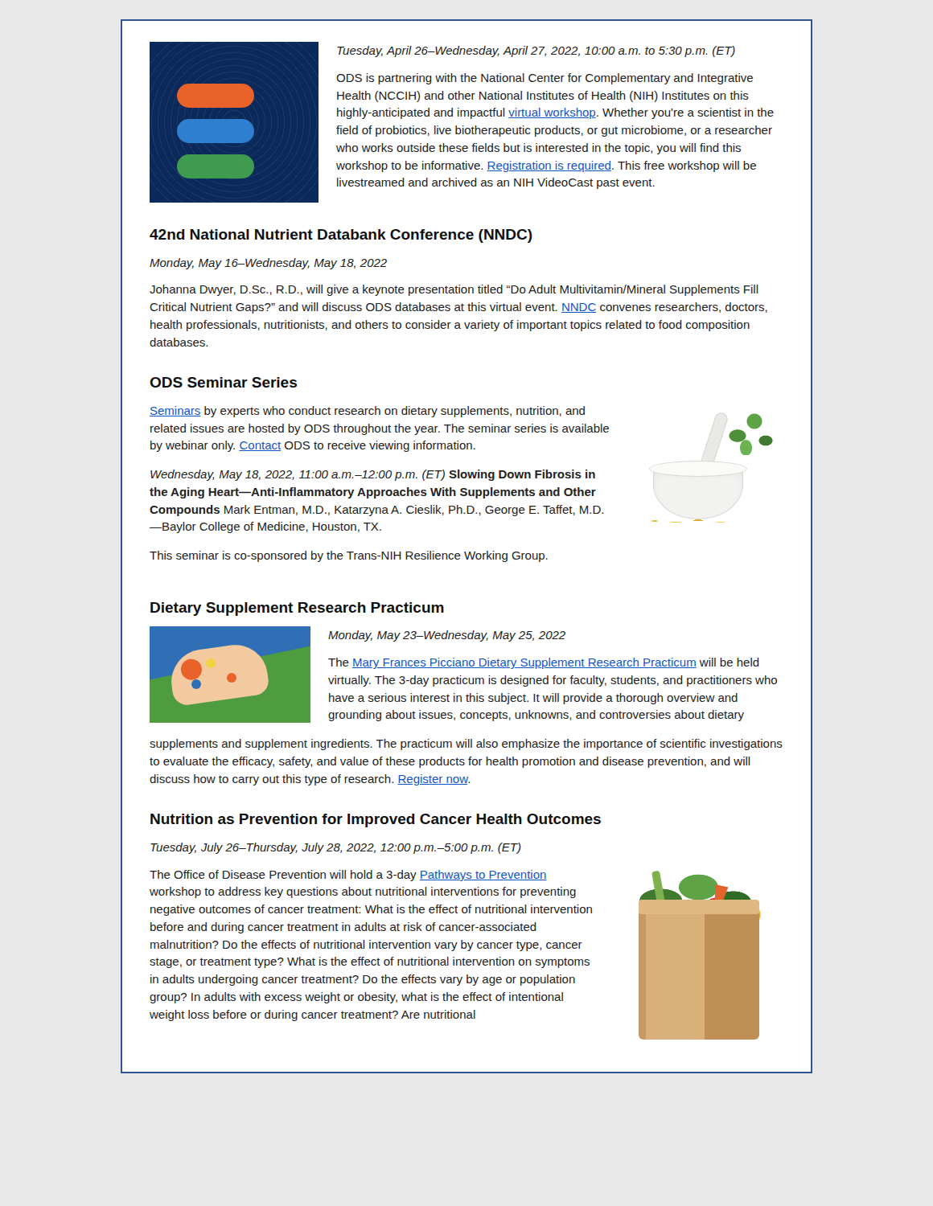Tuesday, April 26–Wednesday, April 27, 2022, 10:00 a.m. to 5:30 p.m. (ET)
ODS is partnering with the National Center for Complementary and Integrative Health (NCCIH) and other National Institutes of Health (NIH) Institutes on this highly-anticipated and impactful virtual workshop. Whether you're a scientist in the field of probiotics, live biotherapeutic products, or gut microbiome, or a researcher who works outside these fields but is interested in the topic, you will find this workshop to be informative. Registration is required. This free workshop will be livestreamed and archived as an NIH VideoCast past event.
42nd National Nutrient Databank Conference (NNDC)
Monday, May 16–Wednesday, May 18, 2022
Johanna Dwyer, D.Sc., R.D., will give a keynote presentation titled “Do Adult Multivitamin/Mineral Supplements Fill Critical Nutrient Gaps?” and will discuss ODS databases at this virtual event. NNDC convenes researchers, doctors, health professionals, nutritionists, and others to consider a variety of important topics related to food composition databases.
ODS Seminar Series
Seminars by experts who conduct research on dietary supplements, nutrition, and related issues are hosted by ODS throughout the year. The seminar series is available by webinar only. Contact ODS to receive viewing information.
Wednesday, May 18, 2022, 11:00 a.m.–12:00 p.m. (ET) Slowing Down Fibrosis in the Aging Heart—Anti-Inflammatory Approaches With Supplements and Other Compounds Mark Entman, M.D., Katarzyna A. Cieslik, Ph.D., George E. Taffet, M.D.—Baylor College of Medicine, Houston, TX.
This seminar is co-sponsored by the Trans-NIH Resilience Working Group.
Dietary Supplement Research Practicum
Monday, May 23–Wednesday, May 25, 2022
The Mary Frances Picciano Dietary Supplement Research Practicum will be held virtually. The 3-day practicum is designed for faculty, students, and practitioners who have a serious interest in this subject. It will provide a thorough overview and grounding about issues, concepts, unknowns, and controversies about dietary
supplements and supplement ingredients. The practicum will also emphasize the importance of scientific investigations to evaluate the efficacy, safety, and value of these products for health promotion and disease prevention, and will discuss how to carry out this type of research. Register now.
Nutrition as Prevention for Improved Cancer Health Outcomes
Tuesday, July 26–Thursday, July 28, 2022, 12:00 p.m.–5:00 p.m. (ET)
The Office of Disease Prevention will hold a 3-day Pathways to Prevention workshop to address key questions about nutritional interventions for preventing negative outcomes of cancer treatment: What is the effect of nutritional intervention before and during cancer treatment in adults at risk of cancer-associated malnutrition? Do the effects of nutritional intervention vary by cancer type, cancer stage, or treatment type? What is the effect of nutritional intervention on symptoms in adults undergoing cancer treatment? Do the effects vary by age or population group? In adults with excess weight or obesity, what is the effect of intentional weight loss before or during cancer treatment? Are nutritional